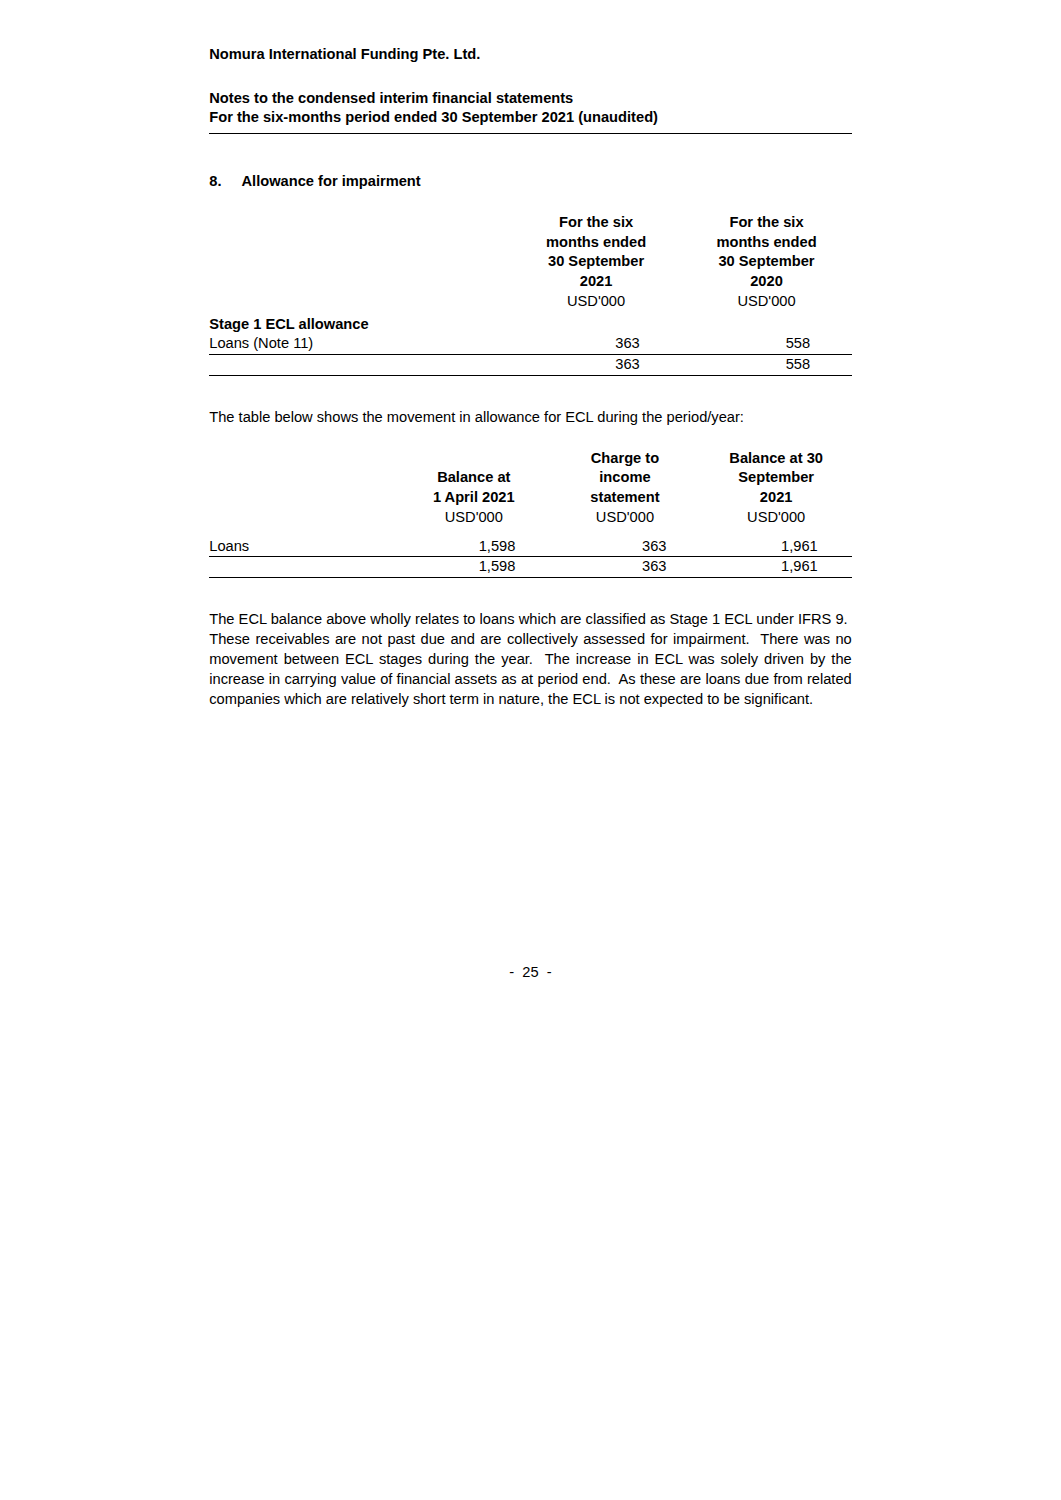Nomura International Funding Pte. Ltd.
Notes to the condensed interim financial statements
For the six-months period ended 30 September 2021 (unaudited)
8. Allowance for impairment
| | For the six months ended 30 September 2021 USD'000 | For the six months ended 30 September 2020 USD'000 |
| Stage 1 ECL allowance | | |
| Loans (Note 11) | 363 | 558 |
| | 363 | 558 |
The table below shows the movement in allowance for ECL during the period/year:
| | Balance at 1 April 2021 USD'000 | Charge to income statement USD'000 | Balance at 30 September 2021 USD'000 |
| --- | --- | --- | --- |
| Loans | 1,598 | 363 | 1,961 |
| | 1,598 | 363 | 1,961 |
The ECL balance above wholly relates to loans which are classified as Stage 1 ECL under IFRS 9. These receivables are not past due and are collectively assessed for impairment. There was no movement between ECL stages during the year. The increase in ECL was solely driven by the increase in carrying value of financial assets as at period end. As these are loans due from related companies which are relatively short term in nature, the ECL is not expected to be significant.
- 25 -